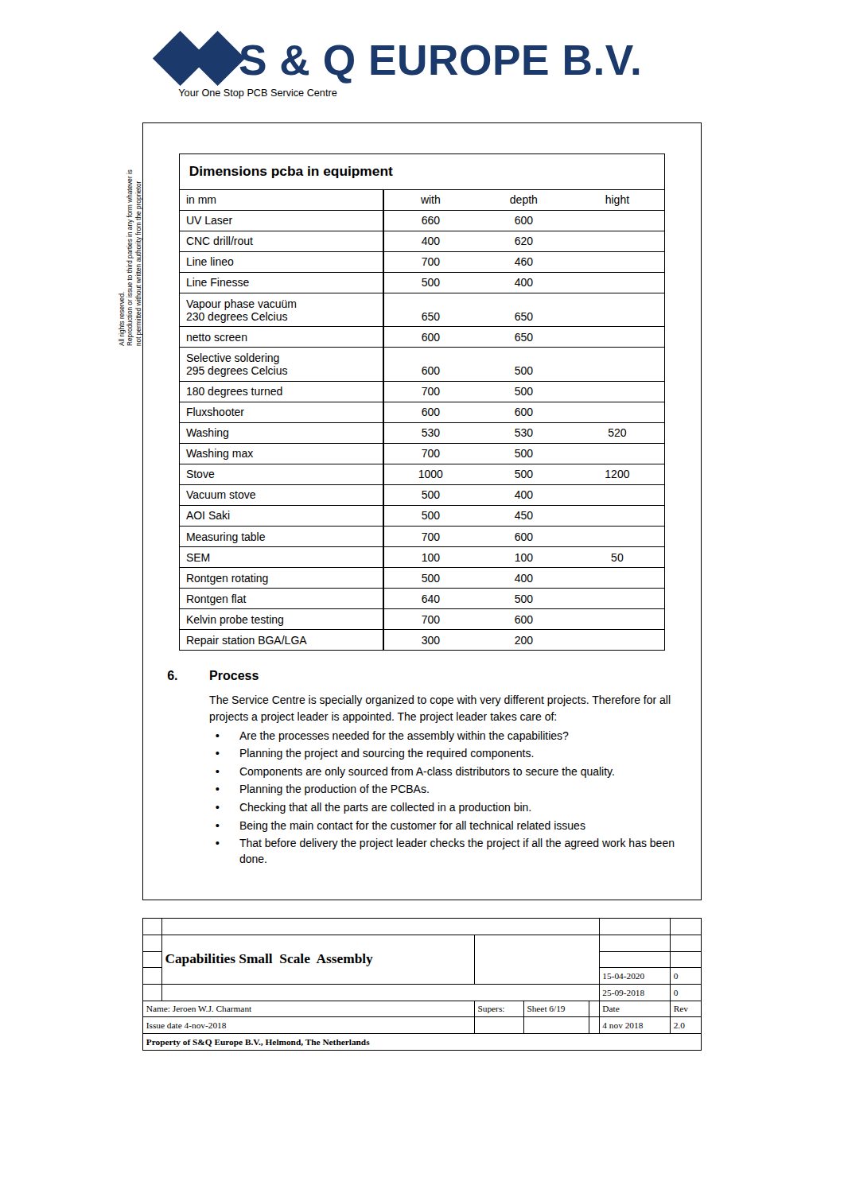S & Q EUROPE B.V.
Your One Stop PCB Service Centre
All rights reserved.
Reproduction or issue to third parties in any form whatever is
not permitted without written authority from the proprietor
Dimensions pcba in equipment
| in mm | with | depth | hight |
| UV Laser | 660 | 600 | |
| CNC drill/rout | 400 | 620 | |
| Line lineo | 700 | 460 | |
| Line Finesse | 500 | 400 | |
| Vapour phase vacuüm 230 degrees Celcius | 650 | 650 | |
| netto screen | 600 | 650 | |
| Selective soldering 295 degrees Celcius | 600 | 500 | |
| 180 degrees turned | 700 | 500 | |
| Fluxshooter | 600 | 600 | |
| Washing | 530 | 530 | 520 |
| Washing max | 700 | 500 | |
| Stove | 1000 | 500 | 1200 |
| Vacuum stove | 500 | 400 | |
| AOI Saki | 500 | 450 | |
| Measuring table | 700 | 600 | |
| SEM | 100 | 100 | 50 |
| Rontgen rotating | 500 | 400 | |
| Rontgen flat | 640 | 500 | |
| Kelvin probe testing | 700 | 600 | |
| Repair station BGA/LGA | 300 | 200 | |
6.
Process
The Service Centre is specially organized to cope with very different projects. Therefore for all projects a project leader is appointed. The project leader takes care of:
Are the processes needed for the assembly within the capabilities?
Planning the project and sourcing the required components.
Components are only sourced from A-class distributors to secure the quality.
Planning the production of the PCBAs.
Checking that all the parts are collected in a production bin.
Being the main contact for the customer for all technical related issues
That before delivery the project leader checks the project if all the agreed work has been done.
| | Capabilities Small Scale Assembly | | | |
| | 15-04-2020 | 0 |
| | | | | | 25-09-2018 | 0 |
| Name: Jeroen W.J. Charmant | Supers: | Sheet 6/19 | | Date | Rev |
| Issue date 4-nov-2018 | | | | 4 nov 2018 | 2.0 |
| Property of S&Q Europe B.V., Helmond, The Netherlands |